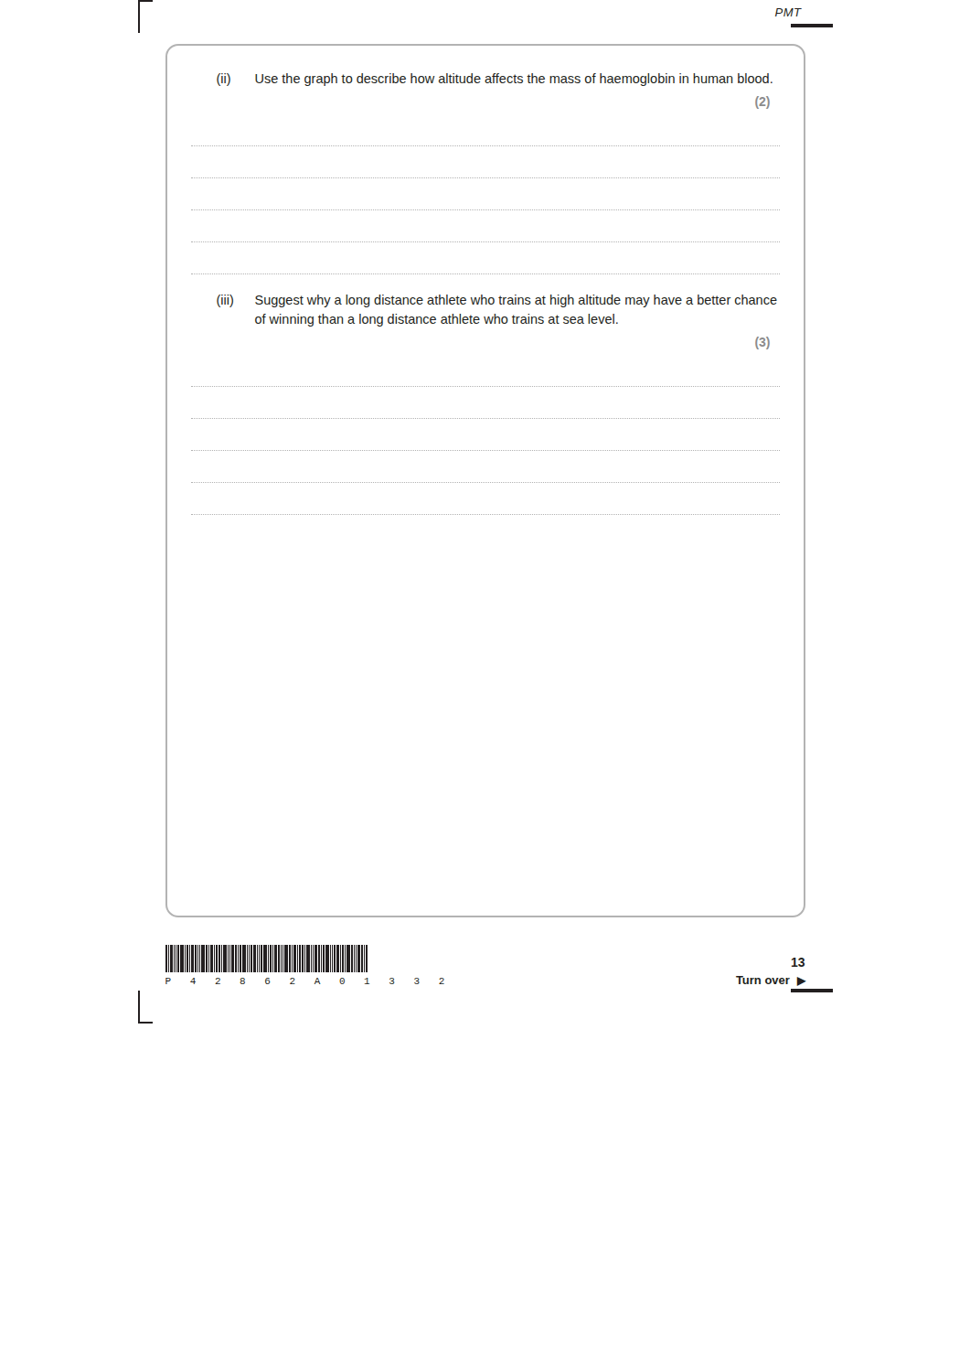PMT
(ii)
Use the graph to describe how altitude affects the mass of haemoglobin in human blood.
(2)
(iii)
Suggest why a long distance athlete who trains at high altitude may have a better chance of winning than a long distance athlete who trains at sea level.
(3)
P 4 2 8 6 2 A 0 1 3 3 2
13
Turn over ▶